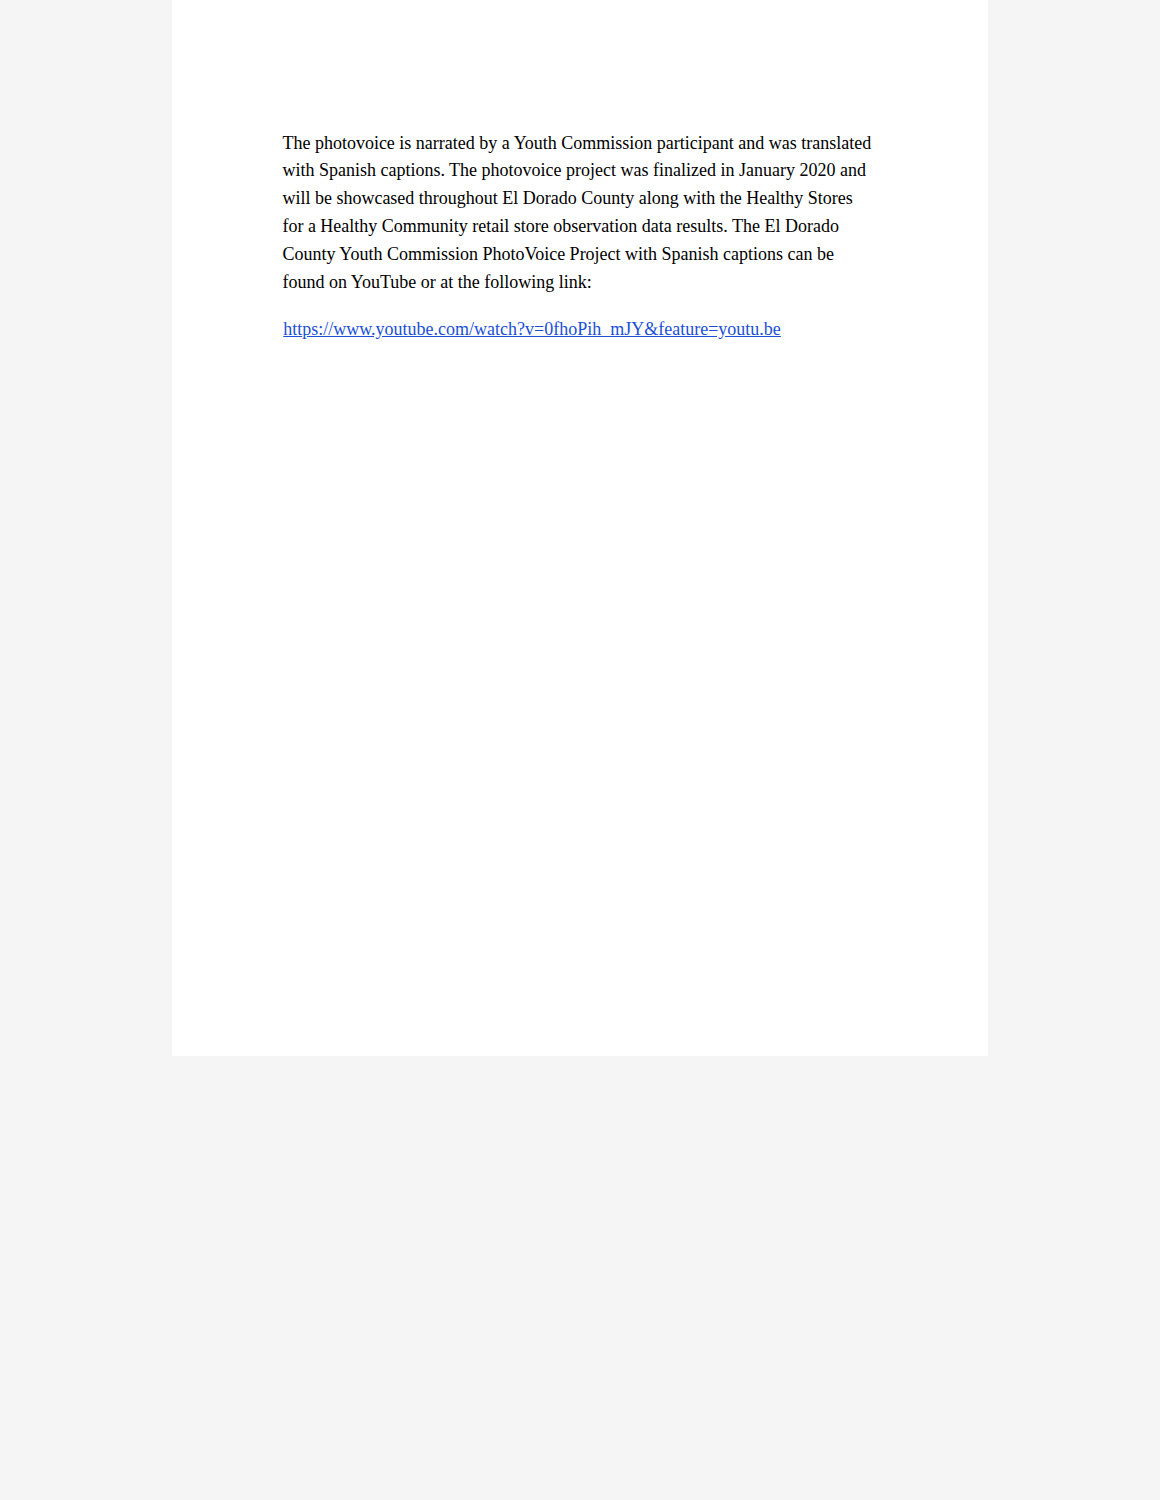The photovoice is narrated by a Youth Commission participant and was translated with Spanish captions. The photovoice project was finalized in January 2020 and will be showcased throughout El Dorado County along with the Healthy Stores for a Healthy Community retail store observation data results. The El Dorado County Youth Commission PhotoVoice Project with Spanish captions can be found on YouTube or at the following link:
https://www.youtube.com/watch?v=0fhoPih_mJY&feature=youtu.be